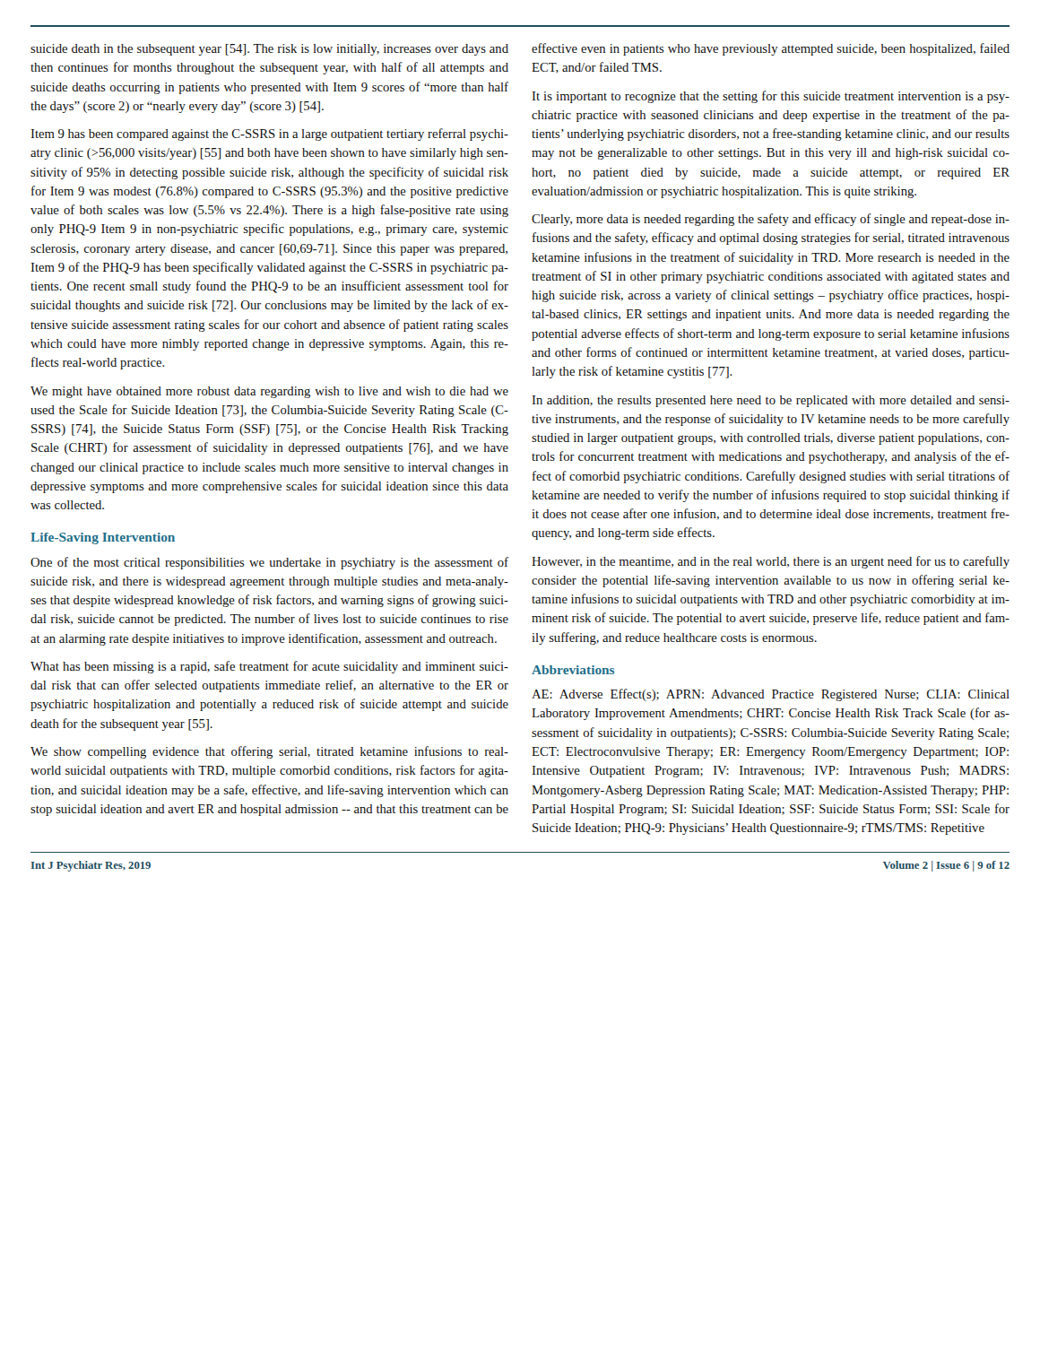suicide death in the subsequent year [54]. The risk is low initially, increases over days and then continues for months throughout the subsequent year, with half of all attempts and suicide deaths occurring in patients who presented with Item 9 scores of “more than half the days” (score 2) or “nearly every day” (score 3) [54].
Item 9 has been compared against the C-SSRS in a large outpatient tertiary referral psychiatry clinic (>56,000 visits/year) [55] and both have been shown to have similarly high sensitivity of 95% in detecting possible suicide risk, although the specificity of suicidal risk for Item 9 was modest (76.8%) compared to C-SSRS (95.3%) and the positive predictive value of both scales was low (5.5% vs 22.4%). There is a high false-positive rate using only PHQ-9 Item 9 in non-psychiatric specific populations, e.g., primary care, systemic sclerosis, coronary artery disease, and cancer [60,69-71]. Since this paper was prepared, Item 9 of the PHQ-9 has been specifically validated against the C-SSRS in psychiatric patients. One recent small study found the PHQ-9 to be an insufficient assessment tool for suicidal thoughts and suicide risk [72]. Our conclusions may be limited by the lack of extensive suicide assessment rating scales for our cohort and absence of patient rating scales which could have more nimbly reported change in depressive symptoms. Again, this reflects real-world practice.
We might have obtained more robust data regarding wish to live and wish to die had we used the Scale for Suicide Ideation [73], the Columbia-Suicide Severity Rating Scale (C-SSRS) [74], the Suicide Status Form (SSF) [75], or the Concise Health Risk Tracking Scale (CHRT) for assessment of suicidality in depressed outpatients [76], and we have changed our clinical practice to include scales much more sensitive to interval changes in depressive symptoms and more comprehensive scales for suicidal ideation since this data was collected.
Life-Saving Intervention
One of the most critical responsibilities we undertake in psychiatry is the assessment of suicide risk, and there is widespread agreement through multiple studies and meta-analyses that despite widespread knowledge of risk factors, and warning signs of growing suicidal risk, suicide cannot be predicted. The number of lives lost to suicide continues to rise at an alarming rate despite initiatives to improve identification, assessment and outreach.
What has been missing is a rapid, safe treatment for acute suicidality and imminent suicidal risk that can offer selected outpatients immediate relief, an alternative to the ER or psychiatric hospitalization and potentially a reduced risk of suicide attempt and suicide death for the subsequent year [55].
We show compelling evidence that offering serial, titrated ketamine infusions to real-world suicidal outpatients with TRD, multiple comorbid conditions, risk factors for agitation, and suicidal ideation may be a safe, effective, and life-saving intervention which can stop suicidal ideation and avert ER and hospital admission -- and that this treatment can be effective even in patients who have previously attempted suicide, been hospitalized, failed ECT, and/or failed TMS.
It is important to recognize that the setting for this suicide treatment intervention is a psychiatric practice with seasoned clinicians and deep expertise in the treatment of the patients’ underlying psychiatric disorders, not a free-standing ketamine clinic, and our results may not be generalizable to other settings. But in this very ill and high-risk suicidal cohort, no patient died by suicide, made a suicide attempt, or required ER evaluation/admission or psychiatric hospitalization. This is quite striking.
Clearly, more data is needed regarding the safety and efficacy of single and repeat-dose infusions and the safety, efficacy and optimal dosing strategies for serial, titrated intravenous ketamine infusions in the treatment of suicidality in TRD. More research is needed in the treatment of SI in other primary psychiatric conditions associated with agitated states and high suicide risk, across a variety of clinical settings – psychiatry office practices, hospital-based clinics, ER settings and inpatient units. And more data is needed regarding the potential adverse effects of short-term and long-term exposure to serial ketamine infusions and other forms of continued or intermittent ketamine treatment, at varied doses, particularly the risk of ketamine cystitis [77].
In addition, the results presented here need to be replicated with more detailed and sensitive instruments, and the response of suicidality to IV ketamine needs to be more carefully studied in larger outpatient groups, with controlled trials, diverse patient populations, controls for concurrent treatment with medications and psychotherapy, and analysis of the effect of comorbid psychiatric conditions. Carefully designed studies with serial titrations of ketamine are needed to verify the number of infusions required to stop suicidal thinking if it does not cease after one infusion, and to determine ideal dose increments, treatment frequency, and long-term side effects.
However, in the meantime, and in the real world, there is an urgent need for us to carefully consider the potential life-saving intervention available to us now in offering serial ketamine infusions to suicidal outpatients with TRD and other psychiatric comorbidity at imminent risk of suicide. The potential to avert suicide, preserve life, reduce patient and family suffering, and reduce healthcare costs is enormous.
Abbreviations
AE: Adverse Effect(s); APRN: Advanced Practice Registered Nurse; CLIA: Clinical Laboratory Improvement Amendments; CHRT: Concise Health Risk Track Scale (for assessment of suicidality in outpatients); C-SSRS: Columbia-Suicide Severity Rating Scale; ECT: Electroconvulsive Therapy; ER: Emergency Room/Emergency Department; IOP: Intensive Outpatient Program; IV: Intravenous; IVP: Intravenous Push; MADRS: Montgomery-Asberg Depression Rating Scale; MAT: Medication-Assisted Therapy; PHP: Partial Hospital Program; SI: Suicidal Ideation; SSF: Suicide Status Form; SSI: Scale for Suicide Ideation; PHQ-9: Physicians’ Health Questionnaire-9; rTMS/TMS: Repetitive
Int J Psychiatr Res, 2019 Volume 2 | Issue 6 | 9 of 12